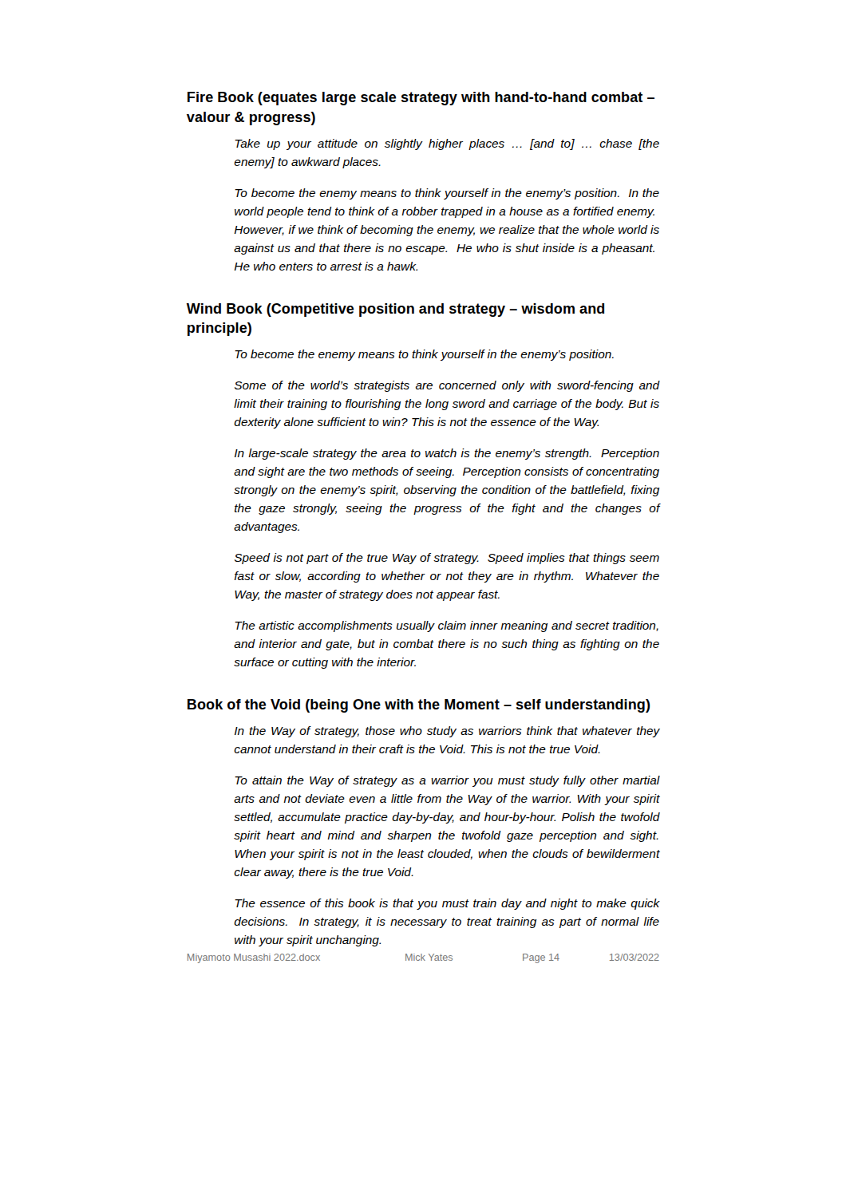Fire Book (equates large scale strategy with hand-to-hand combat – valour & progress)
Take up your attitude on slightly higher places … [and to] … chase [the enemy] to awkward places.
To become the enemy means to think yourself in the enemy’s position. In the world people tend to think of a robber trapped in a house as a fortified enemy. However, if we think of becoming the enemy, we realize that the whole world is against us and that there is no escape. He who is shut inside is a pheasant. He who enters to arrest is a hawk.
Wind Book (Competitive position and strategy – wisdom and principle)
To become the enemy means to think yourself in the enemy’s position.
Some of the world’s strategists are concerned only with sword-fencing and limit their training to flourishing the long sword and carriage of the body. But is dexterity alone sufficient to win? This is not the essence of the Way.
In large-scale strategy the area to watch is the enemy’s strength. Perception and sight are the two methods of seeing. Perception consists of concentrating strongly on the enemy’s spirit, observing the condition of the battlefield, fixing the gaze strongly, seeing the progress of the fight and the changes of advantages.
Speed is not part of the true Way of strategy. Speed implies that things seem fast or slow, according to whether or not they are in rhythm. Whatever the Way, the master of strategy does not appear fast.
The artistic accomplishments usually claim inner meaning and secret tradition, and interior and gate, but in combat there is no such thing as fighting on the surface or cutting with the interior.
Book of the Void (being One with the Moment – self understanding)
In the Way of strategy, those who study as warriors think that whatever they cannot understand in their craft is the Void. This is not the true Void.
To attain the Way of strategy as a warrior you must study fully other martial arts and not deviate even a little from the Way of the warrior. With your spirit settled, accumulate practice day-by-day, and hour-by-hour. Polish the twofold spirit heart and mind and sharpen the twofold gaze perception and sight. When your spirit is not in the least clouded, when the clouds of bewilderment clear away, there is the true Void.
The essence of this book is that you must train day and night to make quick decisions. In strategy, it is necessary to treat training as part of normal life with your spirit unchanging.
Miyamoto Musashi 2022.docx Mick Yates Page 14 13/03/2022